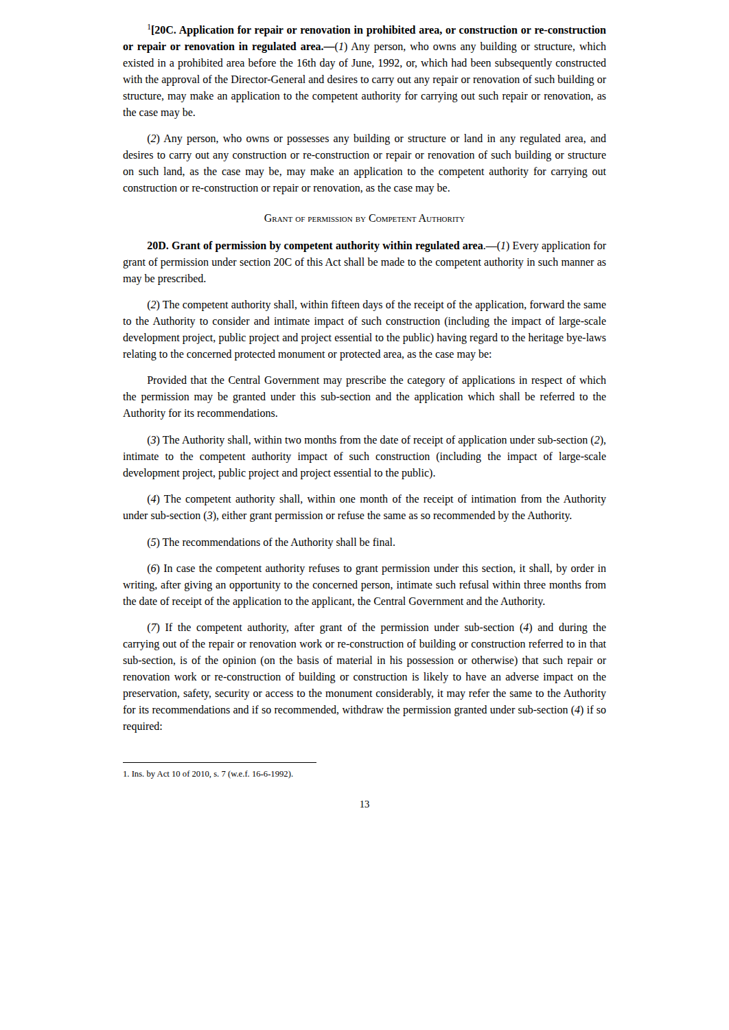1[20C. Application for repair or renovation in prohibited area, or construction or re-construction or repair or renovation in regulated area.—(1) Any person, who owns any building or structure, which existed in a prohibited area before the 16th day of June, 1992, or, which had been subsequently constructed with the approval of the Director-General and desires to carry out any repair or renovation of such building or structure, may make an application to the competent authority for carrying out such repair or renovation, as the case may be.
(2) Any person, who owns or possesses any building or structure or land in any regulated area, and desires to carry out any construction or re-construction or repair or renovation of such building or structure on such land, as the case may be, may make an application to the competent authority for carrying out construction or re-construction or repair or renovation, as the case may be.
Grant of permission by Competent Authority
20D. Grant of permission by competent authority within regulated area.—(1) Every application for grant of permission under section 20C of this Act shall be made to the competent authority in such manner as may be prescribed.
(2) The competent authority shall, within fifteen days of the receipt of the application, forward the same to the Authority to consider and intimate impact of such construction (including the impact of large-scale development project, public project and project essential to the public) having regard to the heritage bye-laws relating to the concerned protected monument or protected area, as the case may be:
Provided that the Central Government may prescribe the category of applications in respect of which the permission may be granted under this sub-section and the application which shall be referred to the Authority for its recommendations.
(3) The Authority shall, within two months from the date of receipt of application under sub-section (2), intimate to the competent authority impact of such construction (including the impact of large-scale development project, public project and project essential to the public).
(4) The competent authority shall, within one month of the receipt of intimation from the Authority under sub-section (3), either grant permission or refuse the same as so recommended by the Authority.
(5) The recommendations of the Authority shall be final.
(6) In case the competent authority refuses to grant permission under this section, it shall, by order in writing, after giving an opportunity to the concerned person, intimate such refusal within three months from the date of receipt of the application to the applicant, the Central Government and the Authority.
(7) If the competent authority, after grant of the permission under sub-section (4) and during the carrying out of the repair or renovation work or re-construction of building or construction referred to in that sub-section, is of the opinion (on the basis of material in his possession or otherwise) that such repair or renovation work or re-construction of building or construction is likely to have an adverse impact on the preservation, safety, security or access to the monument considerably, it may refer the same to the Authority for its recommendations and if so recommended, withdraw the permission granted under sub-section (4) if so required:
1. Ins. by Act 10 of 2010, s. 7 (w.e.f. 16-6-1992).
13